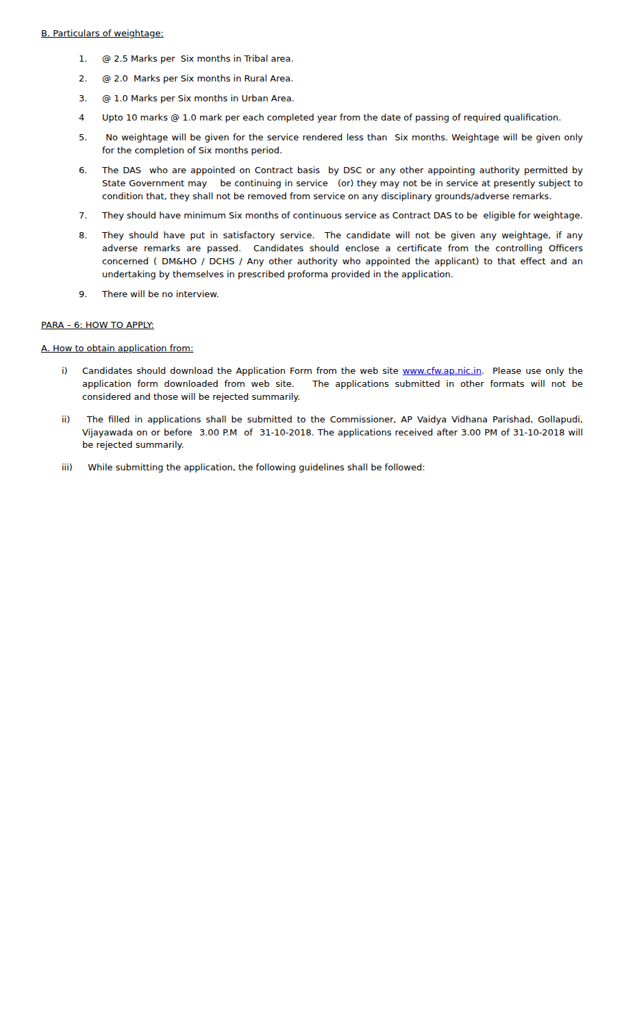B. Particulars of weightage:
1.@ 2.5 Marks per Six months in Tribal area.
2.@ 2.0 Marks per Six months in Rural Area.
3.@ 1.0 Marks per Six months in Urban Area.
4 Upto 10 marks @ 1.0 mark per each completed year from the date of passing of required qualification.
5. No weightage will be given for the service rendered less than Six months. Weightage will be given only for the completion of Six months period.
6. The DAS who are appointed on Contract basis by DSC or any other appointing authority permitted by State Government may be continuing in service (or) they may not be in service at presently subject to condition that, they shall not be removed from service on any disciplinary grounds/adverse remarks.
7. They should have minimum Six months of continuous service as Contract DAS to be eligible for weightage.
8. They should have put in satisfactory service. The candidate will not be given any weightage, if any adverse remarks are passed. Candidates should enclose a certificate from the controlling Officers concerned ( DM&HO / DCHS / Any other authority who appointed the applicant) to that effect and an undertaking by themselves in prescribed proforma provided in the application.
9. There will be no interview.
PARA – 6: HOW TO APPLY:
A. How to obtain application from:
i) Candidates should download the Application Form from the web site www.cfw.ap.nic.in. Please use only the application form downloaded from web site. The applications submitted in other formats will not be considered and those will be rejected summarily.
ii) The filled in applications shall be submitted to the Commissioner, AP Vaidya Vidhana Parishad, Gollapudi, Vijayawada on or before 3.00 P.M of 31-10-2018. The applications received after 3.00 PM of 31-10-2018 will be rejected summarily.
iii) While submitting the application, the following guidelines shall be followed: